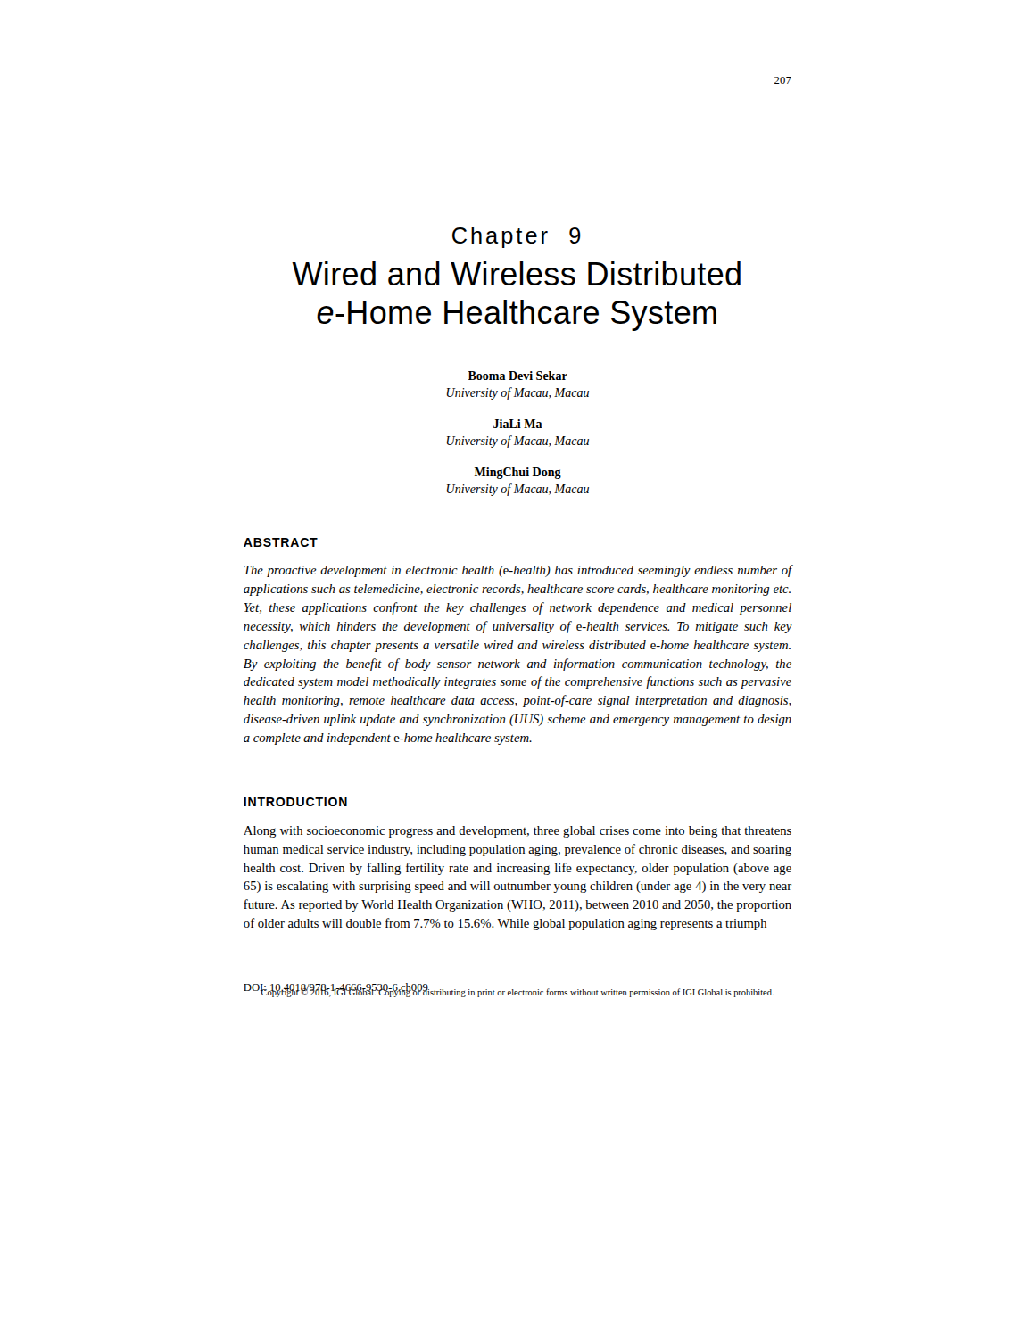207
Chapter 9
Wired and Wireless Distributed
e-Home Healthcare System
Booma Devi Sekar
University of Macau, Macau
JiaLi Ma
University of Macau, Macau
MingChui Dong
University of Macau, Macau
ABSTRACT
The proactive development in electronic health (e-health) has introduced seemingly endless number of applications such as telemedicine, electronic records, healthcare score cards, healthcare monitoring etc. Yet, these applications confront the key challenges of network dependence and medical personnel necessity, which hinders the development of universality of e-health services. To mitigate such key challenges, this chapter presents a versatile wired and wireless distributed e-home healthcare system. By exploiting the benefit of body sensor network and information communication technology, the dedicated system model methodically integrates some of the comprehensive functions such as pervasive health monitoring, remote healthcare data access, point-of-care signal interpretation and diagnosis, disease-driven uplink update and synchronization (UUS) scheme and emergency management to design a complete and independent e-home healthcare system.
INTRODUCTION
Along with socioeconomic progress and development, three global crises come into being that threatens human medical service industry, including population aging, prevalence of chronic diseases, and soaring health cost. Driven by falling fertility rate and increasing life expectancy, older population (above age 65) is escalating with surprising speed and will outnumber young children (under age 4) in the very near future. As reported by World Health Organization (WHO, 2011), between 2010 and 2050, the proportion of older adults will double from 7.7% to 15.6%. While global population aging represents a triumph
DOI: 10.4018/978-1-4666-9530-6.ch009
Copyright © 2016, IGI Global. Copying or distributing in print or electronic forms without written permission of IGI Global is prohibited.